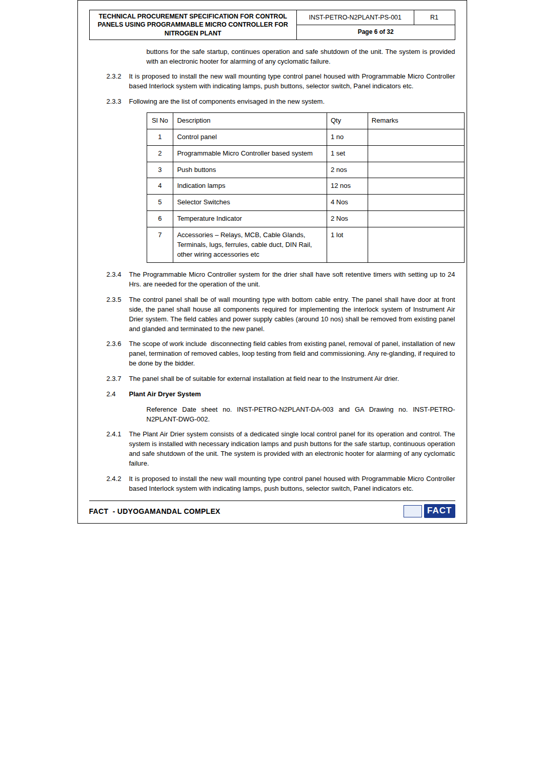| TECHNICAL PROCUREMENT SPECIFICATION FOR CONTROL PANELS USING PROGRAMMABLE MICRO CONTROLLER FOR NITROGEN PLANT | INST-PETRO-N2PLANT-PS-001 | R1 |
| Page 6 of 32 |
buttons for the safe startup, continues operation and safe shutdown of the unit. The system is provided with an electronic hooter for alarming of any cyclomatic failure.
2.3.2
It is proposed to install the new wall mounting type control panel housed with Programmable Micro Controller based Interlock system with indicating lamps, push buttons, selector switch, Panel indicators etc.
2.3.3
Following are the list of components envisaged in the new system.
| Sl No | Description | Qty | Remarks |
| --- | --- | --- | --- |
| 1 | Control panel | 1 no | |
| 2 | Programmable Micro Controller based system | 1 set | |
| 3 | Push buttons | 2 nos | |
| 4 | Indication lamps | 12 nos | |
| 5 | Selector Switches | 4 Nos | |
| 6 | Temperature Indicator | 2 Nos | |
| 7 | Accessories – Relays, MCB, Cable Glands, Terminals, lugs, ferrules, cable duct, DIN Rail, other wiring accessories etc | 1 lot | |
2.3.4
The Programmable Micro Controller system for the drier shall have soft retentive timers with setting up to 24 Hrs. are needed for the operation of the unit.
2.3.5
The control panel shall be of wall mounting type with bottom cable entry. The panel shall have door at front side, the panel shall house all components required for implementing the interlock system of Instrument Air Drier system. The field cables and power supply cables (around 10 nos) shall be removed from existing panel and glanded and terminated to the new panel.
2.3.6
The scope of work include disconnecting field cables from existing panel, removal of panel, installation of new panel, termination of removed cables, loop testing from field and commissioning. Any re-glanding, if required to be done by the bidder.
2.3.7
The panel shall be of suitable for external installation at field near to the Instrument Air drier.
2.4
Plant Air Dryer System
Reference Date sheet no. INST-PETRO-N2PLANT-DA-003 and GA Drawing no. INST-PETRO-N2PLANT-DWG-002.
2.4.1
The Plant Air Drier system consists of a dedicated single local control panel for its operation and control. The system is installed with necessary indication lamps and push buttons for the safe startup, continuous operation and safe shutdown of the unit. The system is provided with an electronic hooter for alarming of any cyclomatic failure.
2.4.2
It is proposed to install the new wall mounting type control panel housed with Programmable Micro Controller based Interlock system with indicating lamps, push buttons, selector switch, Panel indicators etc.
FACT - UDYOGAMANDAL COMPLEX
FACT